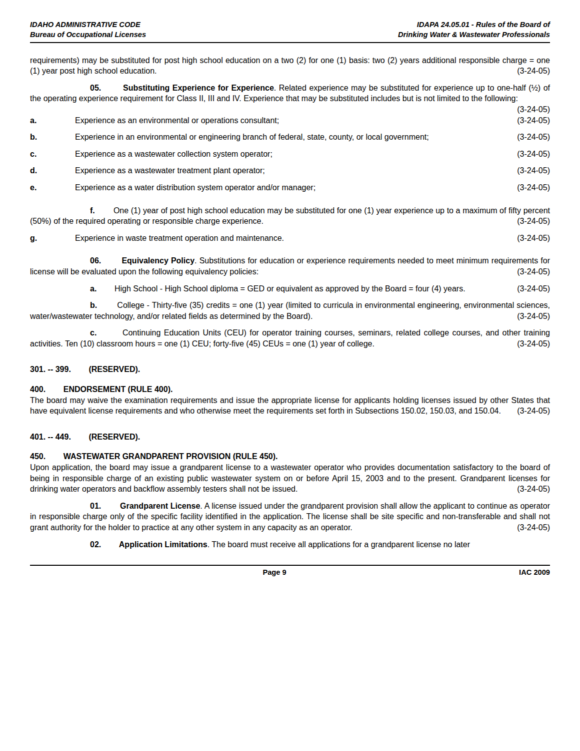IDAHO ADMINISTRATIVE CODE
Bureau of Occupational Licenses
IDAPA 24.05.01 - Rules of the Board of
Drinking Water & Wastewater Professionals
requirements) may be substituted for post high school education on a two (2) for one (1) basis: two (2) years additional responsible charge = one (1) year post high school education.(3-24-05)
05. Substituting Experience for Experience. Related experience may be substituted for experience up to one-half (½) of the operating experience requirement for Class II, III and IV. Experience that may be substituted includes but is not limited to the following:(3-24-05)
| a. | Experience as an environmental or operations consultant; | (3-24-05) |
| b. | Experience in an environmental or engineering branch of federal, state, county, or local government; | (3-24-05) |
| c. | Experience as a wastewater collection system operator; | (3-24-05) |
| d. | Experience as a wastewater treatment plant operator; | (3-24-05) |
| e. | Experience as a water distribution system operator and/or manager; | (3-24-05) |
f. One (1) year of post high school education may be substituted for one (1) year experience up to a maximum of fifty percent (50%) of the required operating or responsible charge experience.(3-24-05)
| g. | Experience in waste treatment operation and maintenance. | (3-24-05) |
06. Equivalency Policy. Substitutions for education or experience requirements needed to meet minimum requirements for license will be evaluated upon the following equivalency policies:(3-24-05)
a. High School - High School diploma = GED or equivalent as approved by the Board = four (4) years.(3-24-05)
b. College - Thirty-five (35) credits = one (1) year (limited to curricula in environmental engineering, environmental sciences, water/wastewater technology, and/or related fields as determined by the Board).(3-24-05)
c. Continuing Education Units (CEU) for operator training courses, seminars, related college courses, and other training activities. Ten (10) classroom hours = one (1) CEU; forty-five (45) CEUs = one (1) year of college.(3-24-05)
301. -- 399. (RESERVED).
400. ENDORSEMENT (RULE 400).
The board may waive the examination requirements and issue the appropriate license for applicants holding licenses issued by other States that have equivalent license requirements and who otherwise meet the requirements set forth in Subsections 150.02, 150.03, and 150.04.(3-24-05)
401. -- 449. (RESERVED).
450. WASTEWATER GRANDPARENT PROVISION (RULE 450).
Upon application, the board may issue a grandparent license to a wastewater operator who provides documentation satisfactory to the board of being in responsible charge of an existing public wastewater system on or before April 15, 2003 and to the present. Grandparent licenses for drinking water operators and backflow assembly testers shall not be issued.(3-24-05)
01. Grandparent License. A license issued under the grandparent provision shall allow the applicant to continue as operator in responsible charge only of the specific facility identified in the application. The license shall be site specific and non-transferable and shall not grant authority for the holder to practice at any other system in any capacity as an operator.(3-24-05)
02. Application Limitations. The board must receive all applications for a grandparent license no later
Page 9
IAC 2009